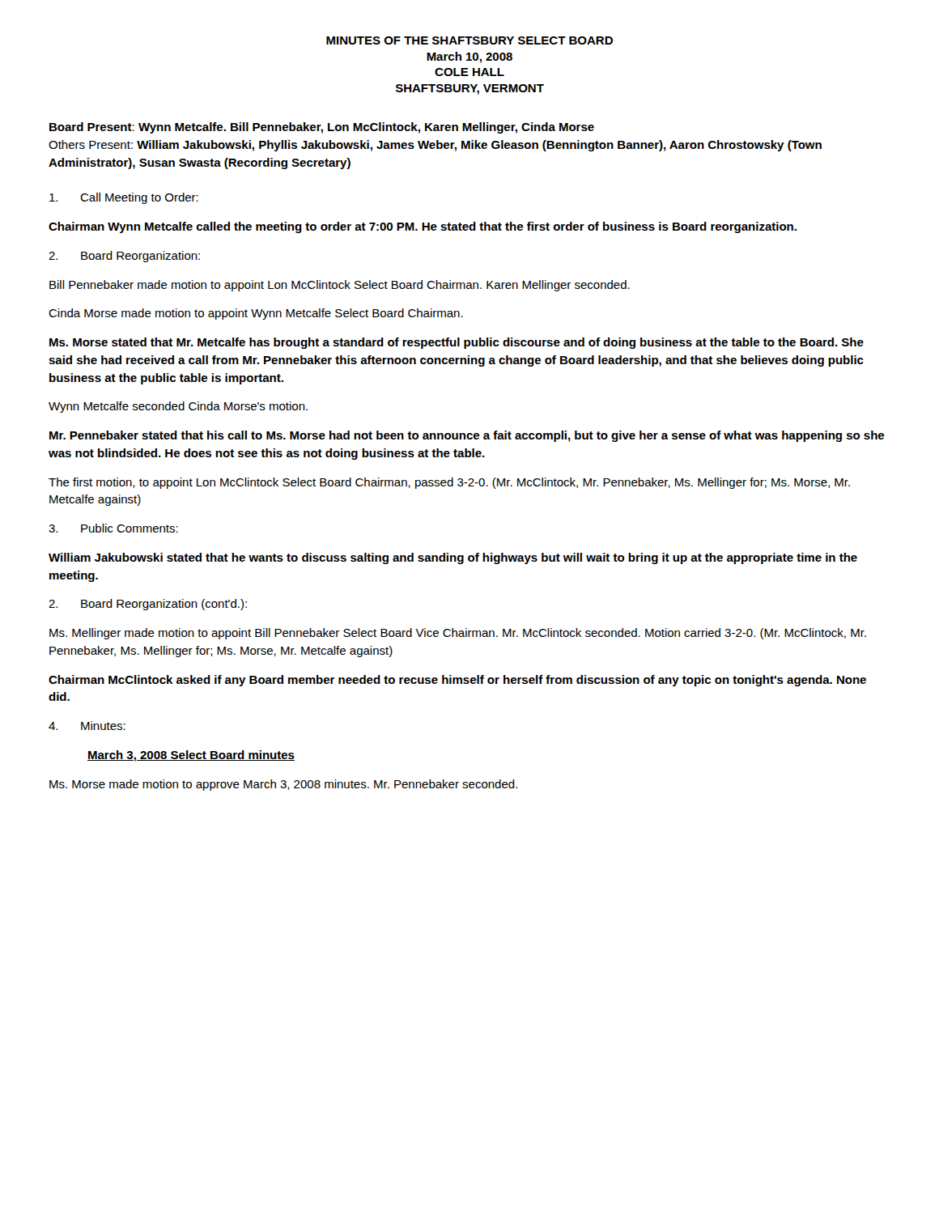MINUTES OF THE SHAFTSBURY SELECT BOARD
March 10, 2008
COLE HALL
SHAFTSBURY, VERMONT
Board Present: Wynn Metcalfe. Bill Pennebaker, Lon McClintock, Karen Mellinger, Cinda Morse
Others Present: William Jakubowski, Phyllis Jakubowski, James Weber, Mike Gleason (Bennington Banner), Aaron Chrostowsky (Town Administrator), Susan Swasta (Recording Secretary)
1. Call Meeting to Order:
Chairman Wynn Metcalfe called the meeting to order at 7:00 PM. He stated that the first order of business is Board reorganization.
2. Board Reorganization:
Bill Pennebaker made motion to appoint Lon McClintock Select Board Chairman. Karen Mellinger seconded.
Cinda Morse made motion to appoint Wynn Metcalfe Select Board Chairman.
Ms. Morse stated that Mr. Metcalfe has brought a standard of respectful public discourse and of doing business at the table to the Board. She said she had received a call from Mr. Pennebaker this afternoon concerning a change of Board leadership, and that she believes doing public business at the public table is important.
Wynn Metcalfe seconded Cinda Morse's motion.
Mr. Pennebaker stated that his call to Ms. Morse had not been to announce a fait accompli, but to give her a sense of what was happening so she was not blindsided. He does not see this as not doing business at the table.
The first motion, to appoint Lon McClintock Select Board Chairman, passed 3-2-0. (Mr. McClintock, Mr. Pennebaker, Ms. Mellinger for; Ms. Morse, Mr. Metcalfe against)
3. Public Comments:
William Jakubowski stated that he wants to discuss salting and sanding of highways but will wait to bring it up at the appropriate time in the meeting.
2. Board Reorganization (cont'd.):
Ms. Mellinger made motion to appoint Bill Pennebaker Select Board Vice Chairman. Mr. McClintock seconded. Motion carried 3-2-0. (Mr. McClintock, Mr. Pennebaker, Ms. Mellinger for; Ms. Morse, Mr. Metcalfe against)
Chairman McClintock asked if any Board member needed to recuse himself or herself from discussion of any topic on tonight's agenda. None did.
4. Minutes:
March 3, 2008 Select Board minutes
Ms. Morse made motion to approve March 3, 2008 minutes. Mr. Pennebaker seconded.